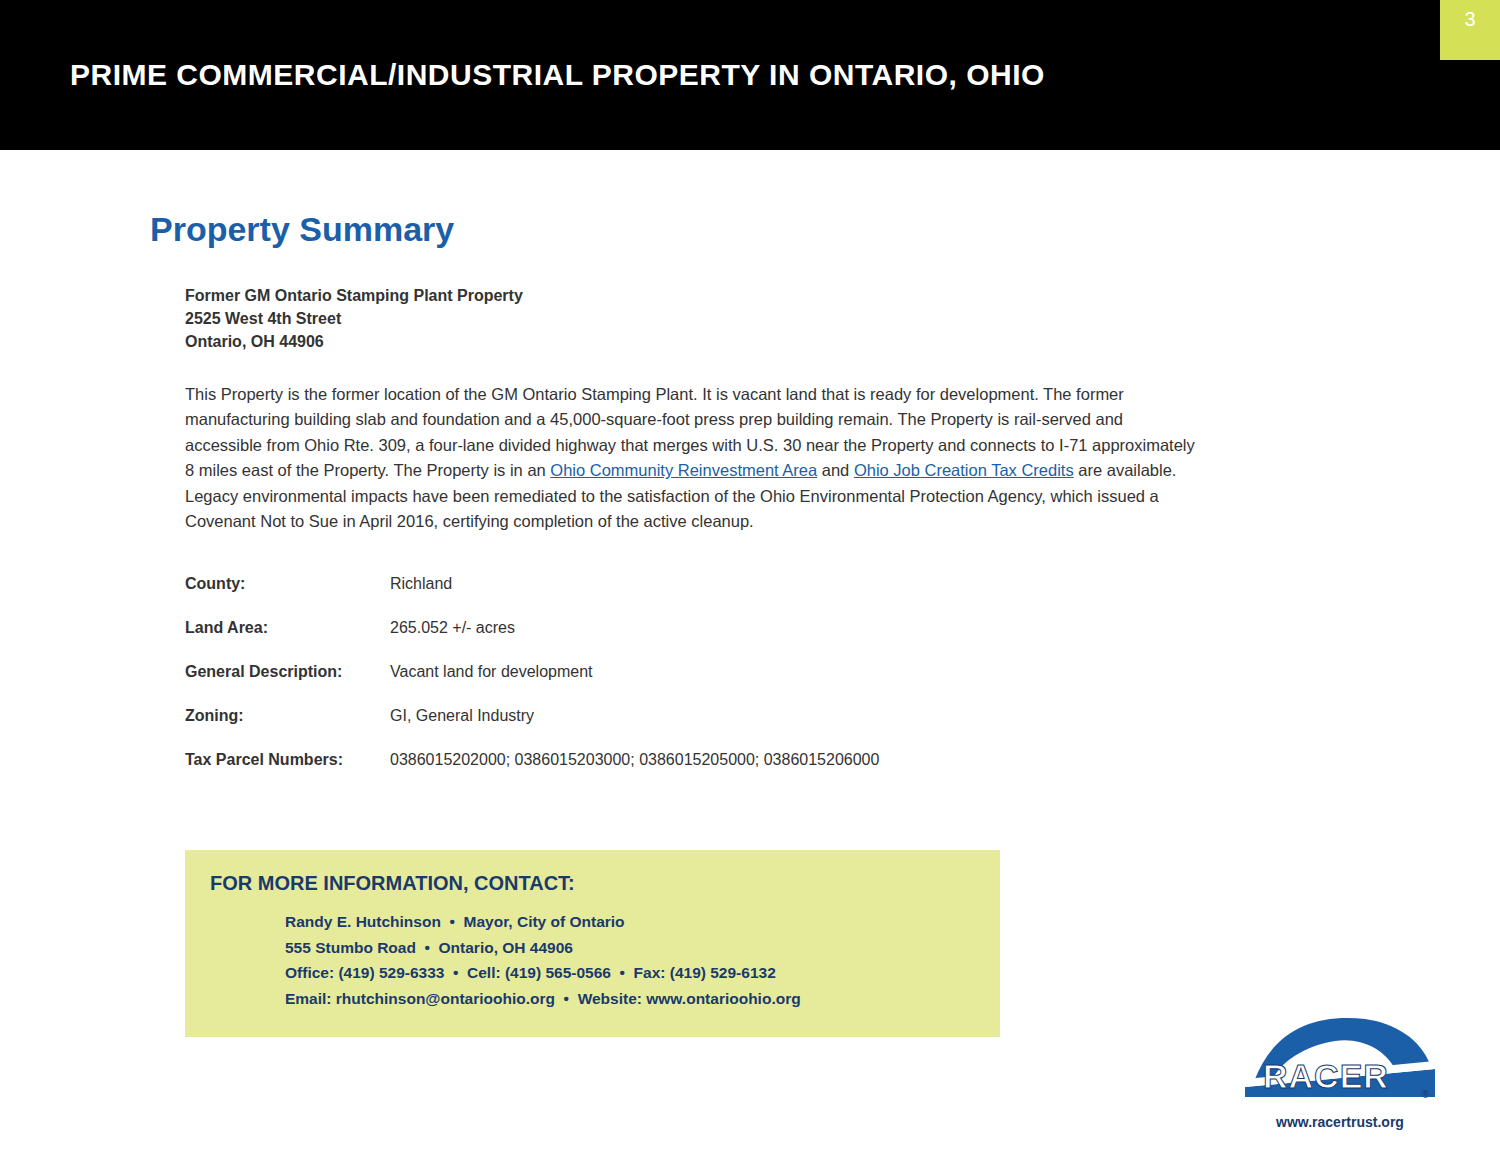Prime Commercial/Industrial Property in Ontario, Ohio
3
Property Summary
Former GM Ontario Stamping Plant Property
2525 West 4th Street
Ontario, OH 44906
This Property is the former location of the GM Ontario Stamping Plant. It is vacant land that is ready for development. The former manufacturing building slab and foundation and a 45,000-square-foot press prep building remain. The Property is rail-served and accessible from Ohio Rte. 309, a four-lane divided highway that merges with U.S. 30 near the Property and connects to I-71 approximately 8 miles east of the Property. The Property is in an Ohio Community Reinvestment Area and Ohio Job Creation Tax Credits are available. Legacy environmental impacts have been remediated to the satisfaction of the Ohio Environmental Protection Agency, which issued a Covenant Not to Sue in April 2016, certifying completion of the active cleanup.
| County: | Richland |
| Land Area: | 265.052 +/- acres |
| General Description: | Vacant land for development |
| Zoning: | GI, General Industry |
| Tax Parcel Numbers: | 0386015202000; 0386015203000; 0386015205000; 0386015206000 |
FOR MORE INFORMATION, CONTACT:
Randy E. Hutchinson • Mayor, City of Ontario
555 Stumbo Road • Ontario, OH 44906
Office: (419) 529-6333 • Cell: (419) 565-0566 • Fax: (419) 529-6132
Email: rhutchinson@ontarioohio.org • Website: www.ontarioohio.org
RACER
®
www.racertrust.org